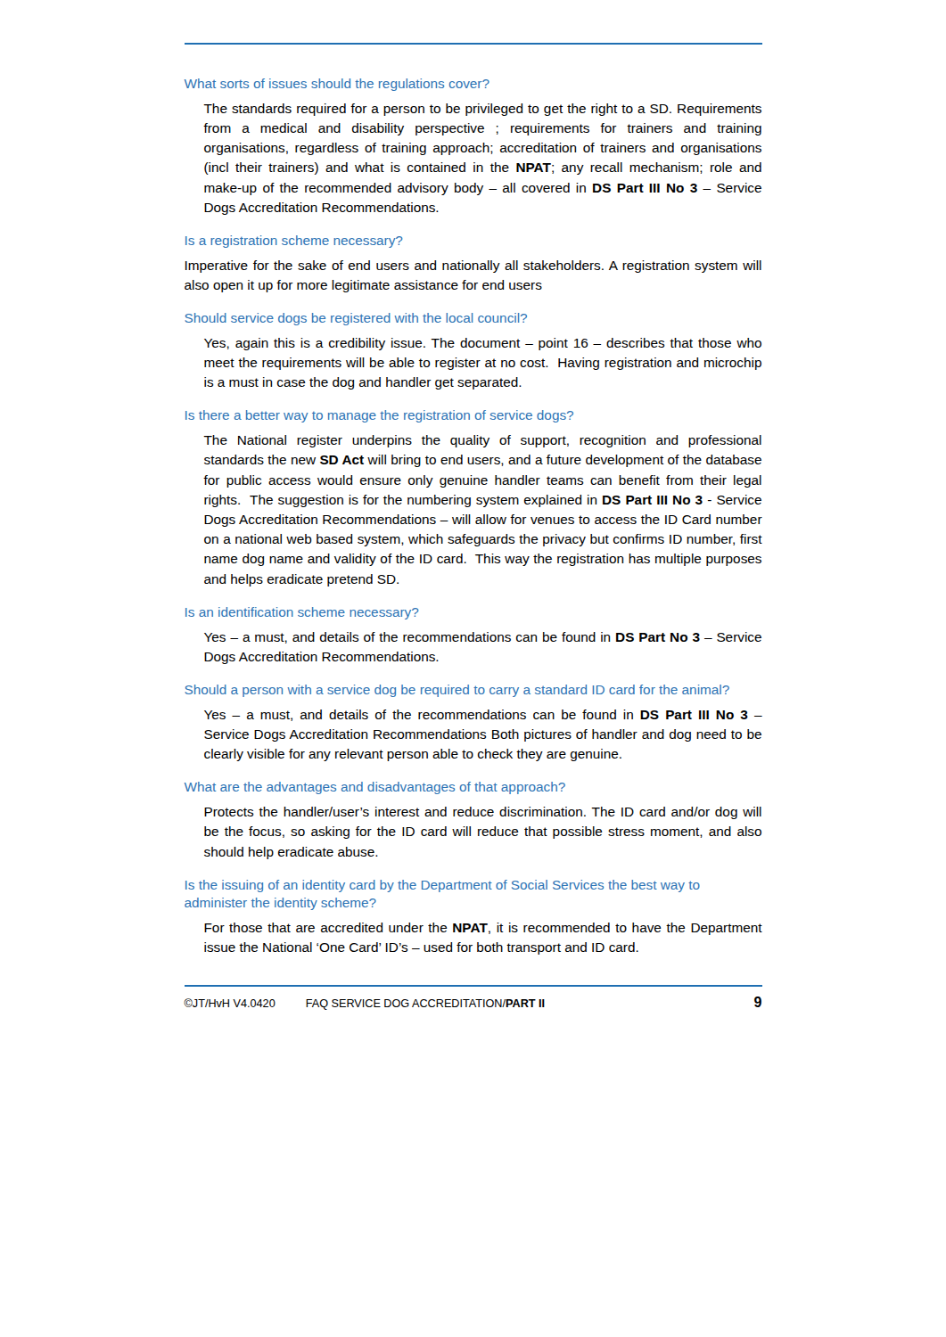What sorts of issues should the regulations cover?
The standards required for a person to be privileged to get the right to a SD. Requirements from a medical and disability perspective ; requirements for trainers and training organisations, regardless of training approach; accreditation of trainers and organisations (incl their trainers) and what is contained in the NPAT; any recall mechanism; role and make-up of the recommended advisory body – all covered in DS Part III No 3 – Service Dogs Accreditation Recommendations.
Is a registration scheme necessary?
Imperative for the sake of end users and nationally all stakeholders. A registration system will also open it up for more legitimate assistance for end users
Should service dogs be registered with the local council?
Yes, again this is a credibility issue. The document – point 16 – describes that those who meet the requirements will be able to register at no cost. Having registration and microchip is a must in case the dog and handler get separated.
Is there a better way to manage the registration of service dogs?
The National register underpins the quality of support, recognition and professional standards the new SD Act will bring to end users, and a future development of the database for public access would ensure only genuine handler teams can benefit from their legal rights. The suggestion is for the numbering system explained in DS Part III No 3 - Service Dogs Accreditation Recommendations – will allow for venues to access the ID Card number on a national web based system, which safeguards the privacy but confirms ID number, first name dog name and validity of the ID card. This way the registration has multiple purposes and helps eradicate pretend SD.
Is an identification scheme necessary?
Yes – a must, and details of the recommendations can be found in DS Part No 3 – Service Dogs Accreditation Recommendations.
Should a person with a service dog be required to carry a standard ID card for the animal?
Yes – a must, and details of the recommendations can be found in DS Part III No 3 – Service Dogs Accreditation Recommendations Both pictures of handler and dog need to be clearly visible for any relevant person able to check they are genuine.
What are the advantages and disadvantages of that approach?
Protects the handler/user’s interest and reduce discrimination. The ID card and/or dog will be the focus, so asking for the ID card will reduce that possible stress moment, and also should help eradicate abuse.
Is the issuing of an identity card by the Department of Social Services the best way to administer the identity scheme?
For those that are accredited under the NPAT, it is recommended to have the Department issue the National ‘One Card’ ID’s – used for both transport and ID card.
©JT/HvH V4.0420 FAQ SERVICE DOG ACCREDITATION/PART II 9